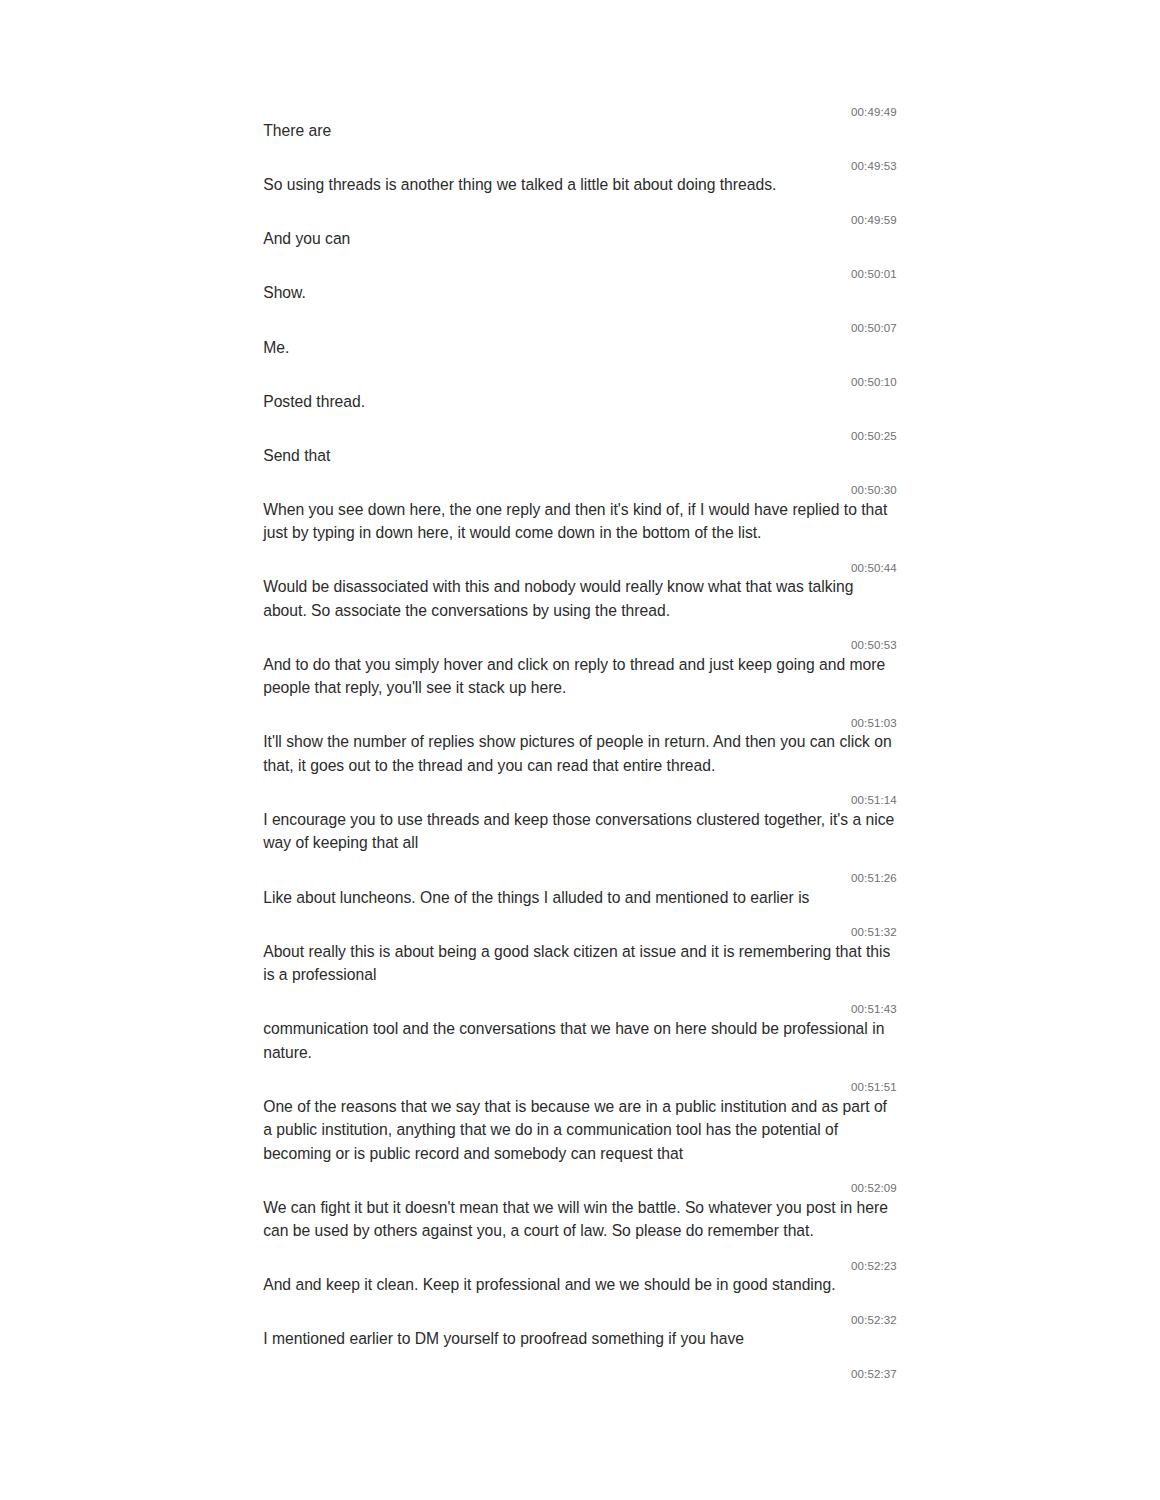00:49:49
There are
00:49:53
So using threads is another thing we talked a little bit about doing threads.
00:49:59
And you can
00:50:01
Show.
00:50:07
Me.
00:50:10
Posted thread.
00:50:25
Send that
00:50:30
When you see down here, the one reply and then it's kind of, if I would have replied to that just by typing in down here, it would come down in the bottom of the list.
00:50:44
Would be disassociated with this and nobody would really know what that was talking about. So associate the conversations by using the thread.
00:50:53
And to do that you simply hover and click on reply to thread and just keep going and more people that reply, you'll see it stack up here.
00:51:03
It'll show the number of replies show pictures of people in return. And then you can click on that, it goes out to the thread and you can read that entire thread.
00:51:14
I encourage you to use threads and keep those conversations clustered together, it's a nice way of keeping that all
00:51:26
Like about luncheons. One of the things I alluded to and mentioned to earlier is
00:51:32
About really this is about being a good slack citizen at issue and it is remembering that this is a professional
00:51:43
communication tool and the conversations that we have on here should be professional in nature.
00:51:51
One of the reasons that we say that is because we are in a public institution and as part of a public institution, anything that we do in a communication tool has the potential of becoming or is public record and somebody can request that
00:52:09
We can fight it but it doesn't mean that we will win the battle. So whatever you post in here can be used by others against you, a court of law. So please do remember that.
00:52:23
And and keep it clean. Keep it professional and we we should be in good standing.
00:52:32
I mentioned earlier to DM yourself to proofread something if you have
00:52:37